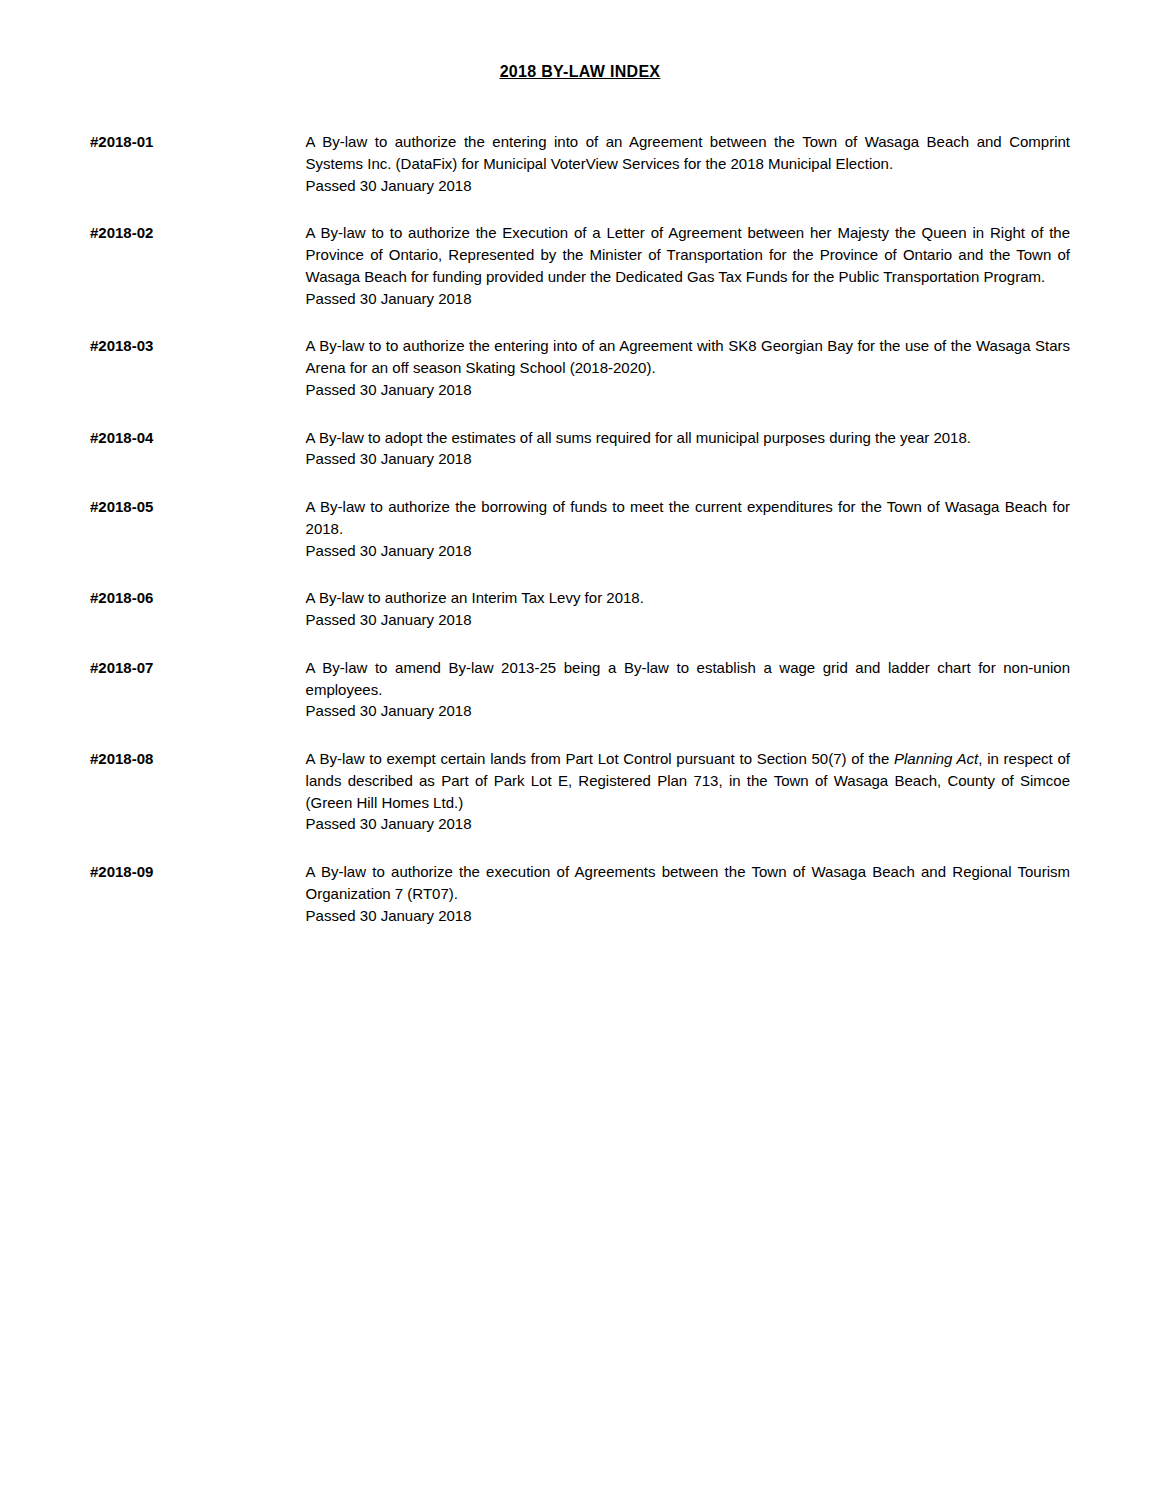2018 BY-LAW INDEX
| #2018-01 | A By-law to authorize the entering into of an Agreement between the Town of Wasaga Beach and Comprint Systems Inc. (DataFix) for Municipal VoterView Services for the 2018 Municipal Election. Passed 30 January 2018 |
| #2018-02 | A By-law to to authorize the Execution of a Letter of Agreement between her Majesty the Queen in Right of the Province of Ontario, Represented by the Minister of Transportation for the Province of Ontario and the Town of Wasaga Beach for funding provided under the Dedicated Gas Tax Funds for the Public Transportation Program. Passed 30 January 2018 |
| #2018-03 | A By-law to to authorize the entering into of an Agreement with SK8 Georgian Bay for the use of the Wasaga Stars Arena for an off season Skating School (2018-2020). Passed 30 January 2018 |
| #2018-04 | A By-law to adopt the estimates of all sums required for all municipal purposes during the year 2018. Passed 30 January 2018 |
| #2018-05 | A By-law to authorize the borrowing of funds to meet the current expenditures for the Town of Wasaga Beach for 2018. Passed 30 January 2018 |
| #2018-06 | A By-law to authorize an Interim Tax Levy for 2018. Passed 30 January 2018 |
| #2018-07 | A By-law to amend By-law 2013-25 being a By-law to establish a wage grid and ladder chart for non-union employees. Passed 30 January 2018 |
| #2018-08 | A By-law to exempt certain lands from Part Lot Control pursuant to Section 50(7) of the Planning Act , in respect of lands described as Part of Park Lot E, Registered Plan 713, in the Town of Wasaga Beach, County of Simcoe (Green Hill Homes Ltd.) Passed 30 January 2018 |
| #2018-09 | A By-law to authorize the execution of Agreements between the Town of Wasaga Beach and Regional Tourism Organization 7 (RT07). Passed 30 January 2018 |